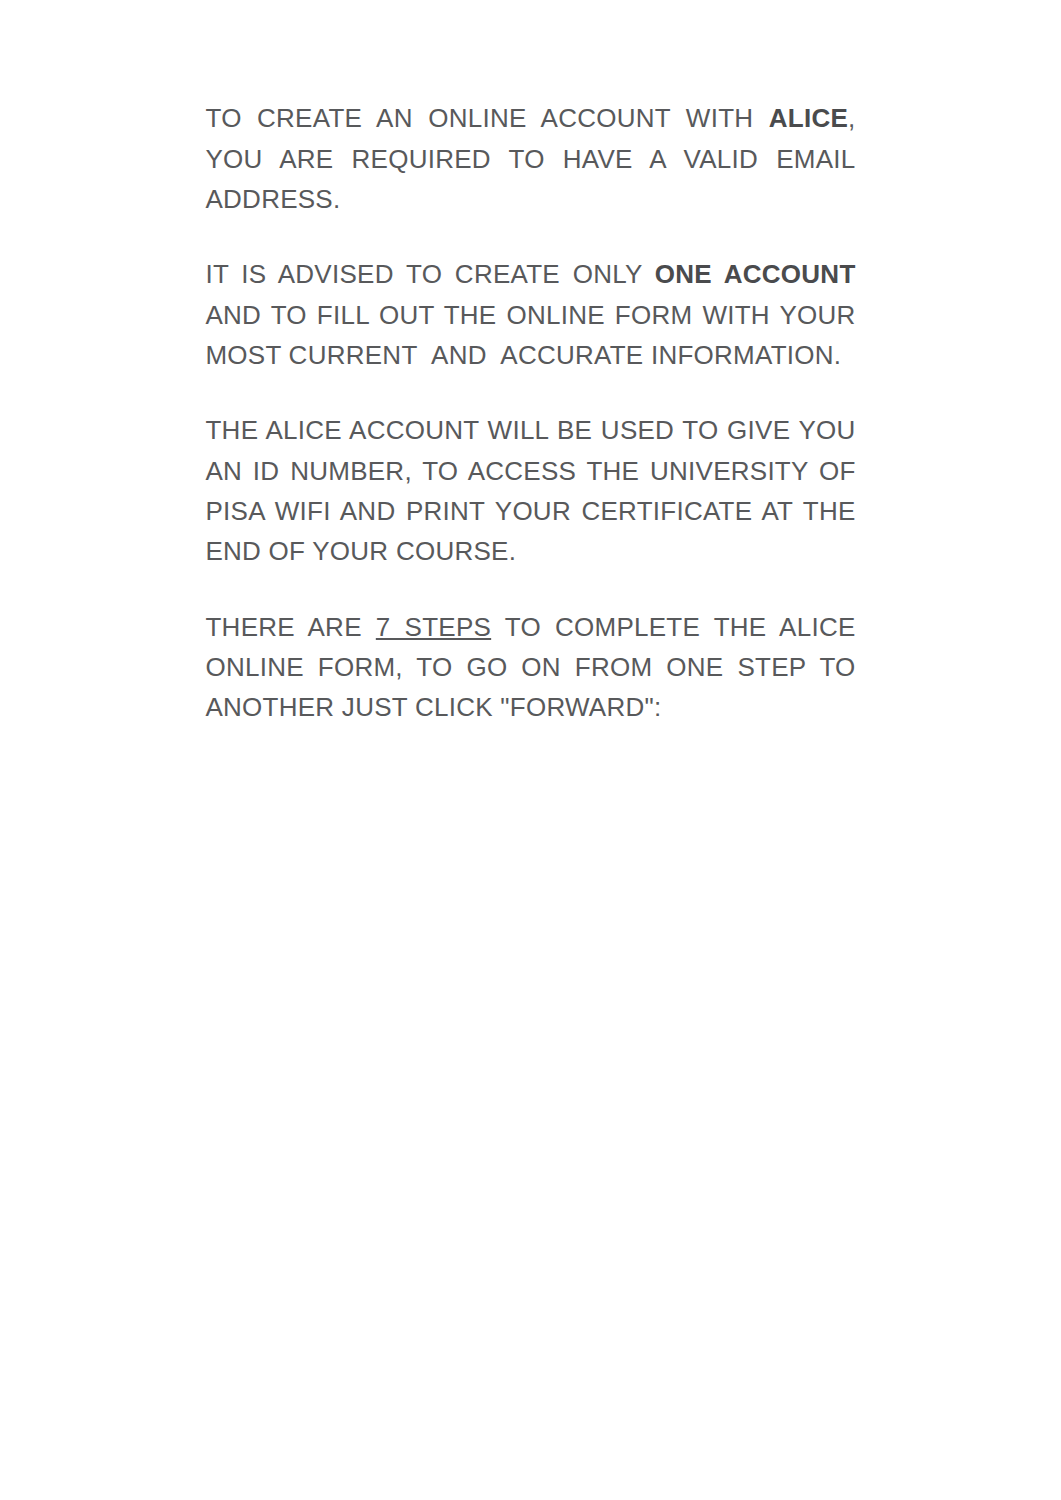TO CREATE AN ONLINE ACCOUNT WITH ALICE, YOU ARE REQUIRED TO HAVE A VALID EMAIL ADDRESS.
IT IS ADVISED TO CREATE ONLY ONE ACCOUNT AND TO FILL OUT THE ONLINE FORM WITH YOUR MOST CURRENT AND ACCURATE INFORMATION.
THE ALICE ACCOUNT WILL BE USED TO GIVE YOU AN ID NUMBER, TO ACCESS THE UNIVERSITY OF PISA WIFI AND PRINT YOUR CERTIFICATE AT THE END OF YOUR COURSE.
THERE ARE 7 STEPS TO COMPLETE THE ALICE ONLINE FORM, TO GO ON FROM ONE STEP TO ANOTHER JUST CLICK "FORWARD":